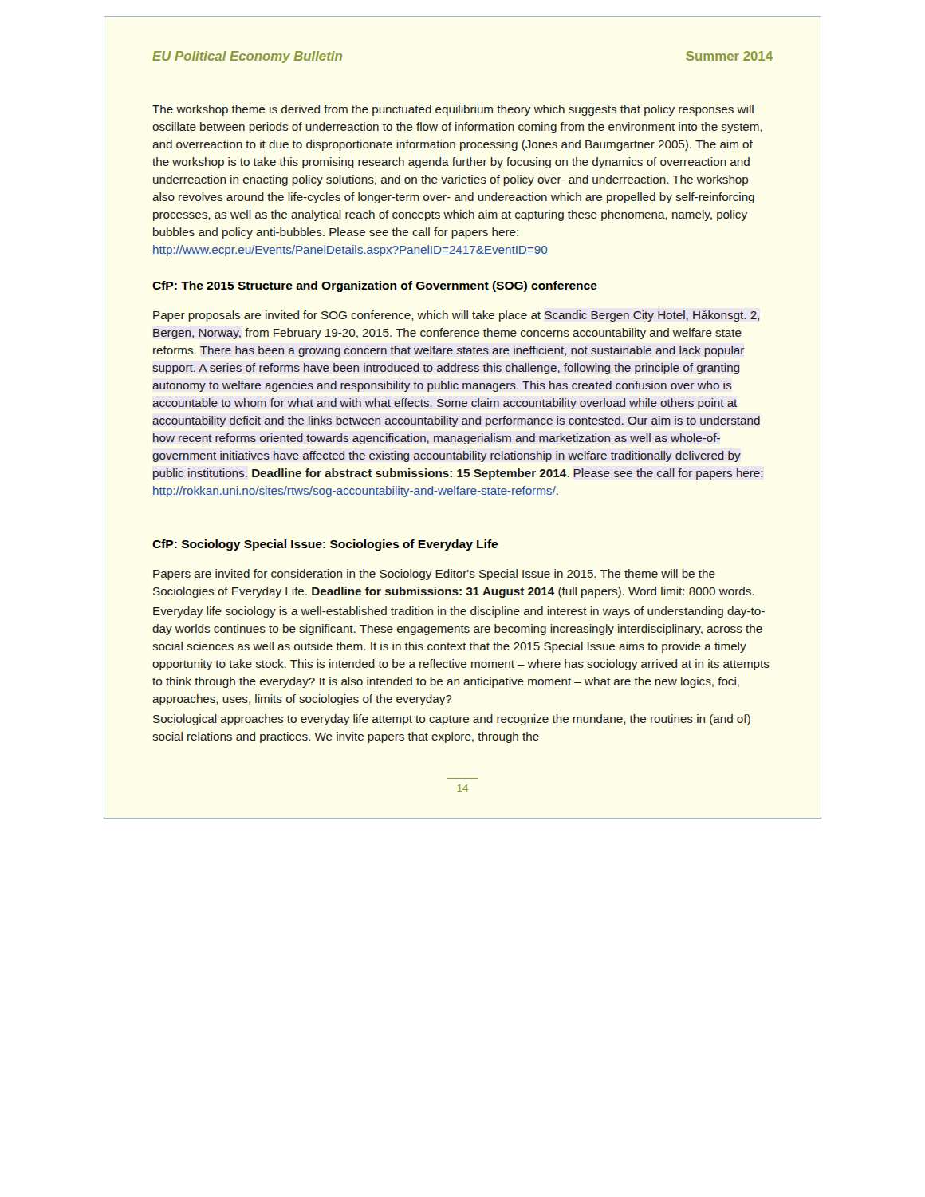EU Political Economy Bulletin
Summer 2014
The workshop theme is derived from the punctuated equilibrium theory which suggests that policy responses will oscillate between periods of underreaction to the flow of information coming from the environment into the system, and overreaction to it due to disproportionate information processing (Jones and Baumgartner 2005). The aim of the workshop is to take this promising research agenda further by focusing on the dynamics of overreaction and underreaction in enacting policy solutions, and on the varieties of policy over- and underreaction. The workshop also revolves around the life-cycles of longer-term over- and undereaction which are propelled by self-reinforcing processes, as well as the analytical reach of concepts which aim at capturing these phenomena, namely, policy bubbles and policy anti-bubbles. Please see the call for papers here:
http://www.ecpr.eu/Events/PanelDetails.aspx?PanelID=2417&EventID=90
CfP: The 2015 Structure and Organization of Government (SOG) conference
Paper proposals are invited for SOG conference, which will take place at Scandic Bergen City Hotel, Håkonsgt. 2, Bergen, Norway, from February 19-20, 2015. The conference theme concerns accountability and welfare state reforms. There has been a growing concern that welfare states are inefficient, not sustainable and lack popular support. A series of reforms have been introduced to address this challenge, following the principle of granting autonomy to welfare agencies and responsibility to public managers. This has created confusion over who is accountable to whom for what and with what effects. Some claim accountability overload while others point at accountability deficit and the links between accountability and performance is contested. Our aim is to understand how recent reforms oriented towards agencification, managerialism and marketization as well as whole-of-government initiatives have affected the existing accountability relationship in welfare traditionally delivered by public institutions. Deadline for abstract submissions: 15 September 2014. Please see the call for papers here:
http://rokkan.uni.no/sites/rtws/sog-accountability-and-welfare-state-reforms/.
CfP: Sociology Special Issue: Sociologies of Everyday Life
Papers are invited for consideration in the Sociology Editor's Special Issue in 2015. The theme will be the Sociologies of Everyday Life. Deadline for submissions: 31 August 2014 (full papers). Word limit: 8000 words.
Everyday life sociology is a well-established tradition in the discipline and interest in ways of understanding day-to-day worlds continues to be significant. These engagements are becoming increasingly interdisciplinary, across the social sciences as well as outside them. It is in this context that the 2015 Special Issue aims to provide a timely opportunity to take stock. This is intended to be a reflective moment – where has sociology arrived at in its attempts to think through the everyday? It is also intended to be an anticipative moment – what are the new logics, foci, approaches, uses, limits of sociologies of the everyday?
Sociological approaches to everyday life attempt to capture and recognize the mundane, the routines in (and of) social relations and practices. We invite papers that explore, through the
14